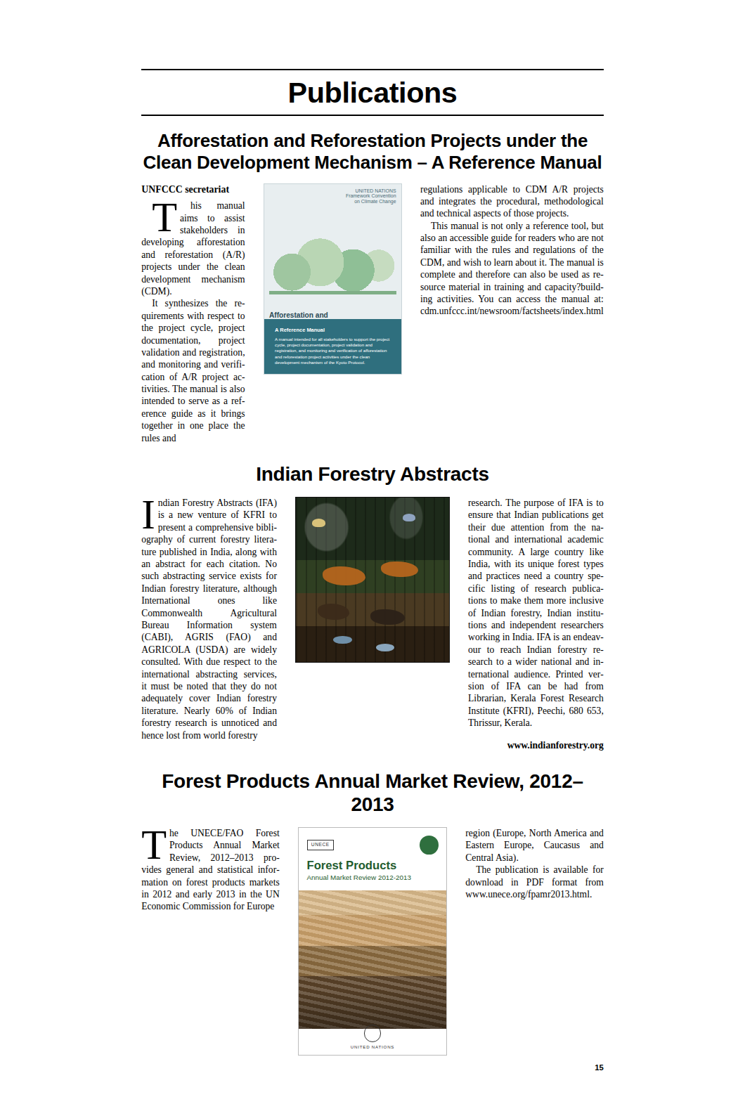Publications
Afforestation and Reforestation Projects under the
Clean Development Mechanism – A Reference Manual
UNFCCC secretariat
This manual aims to assist stakeholders in developing afforestation and reforestation (A/R) projects under the clean development mechanism (CDM).
It synthesizes the requirements with respect to the project cycle, project documentation, project validation and registration, and monitoring and verification of A/R project activities. The manual is also intended to serve as a reference guide as it brings together in one place the rules and
UNITED NATIONS
Framework Convention
on Climate Change
Afforestation and
Reforestation Projects under
the Clean Development
Mechanism
A Reference Manual A manual intended for all stakeholders to support the project cycle, project documentation, project validation and registration, and monitoring and verification of afforestation and reforestation project activities under the clean development mechanism of the Kyoto Protocol.
regulations applicable to CDM A/R projects and integrates the procedural, methodological and technical aspects of those projects.
This manual is not only a reference tool, but also an accessible guide for readers who are not familiar with the rules and regulations of the CDM, and wish to learn about it. The manual is complete and therefore can also be used as resource material in training and capacity?building activities. You can access the manual at: cdm.unfccc.int/newsroom/factsheets/index.html
Indian Forestry Abstracts
Indian Forestry Abstracts (IFA) is a new venture of KFRI to present a comprehensive bibliography of current forestry literature published in India, along with an abstract for each citation. No such abstracting service exists for Indian forestry literature, although International ones like Commonwealth Agricultural Bureau Information system (CABI), AGRIS (FAO) and AGRICOLA (USDA) are widely consulted. With due respect to the international abstracting services, it must be noted that they do not adequately cover Indian forestry literature. Nearly 60% of Indian forestry research is unnoticed and hence lost from world forestry
research. The purpose of IFA is to ensure that Indian publications get their due attention from the national and international academic community. A large country like India, with its unique forest types and practices need a country specific listing of research publications to make them more inclusive of Indian forestry, Indian institutions and independent researchers working in India. IFA is an endeavour to reach Indian forestry research to a wider national and international audience. Printed version of IFA can be had from Librarian, Kerala Forest Research Institute (KFRI), Peechi, 680 653, Thrissur, Kerala.
www.indianforestry.org
Forest Products Annual Market Review, 2012–2013
The UNECE/FAO Forest Products Annual Market Review, 2012–2013 provides general and statistical information on forest products markets in 2012 and early 2013 in the UN Economic Commission for Europe
UNECE
Forest Products
Annual Market Review 2012-2013
UNITED NATIONS
region (Europe, North America and Eastern Europe, Caucasus and Central Asia).
The publication is available for download in PDF format from www.unece.org/fpamr2013.html.
15